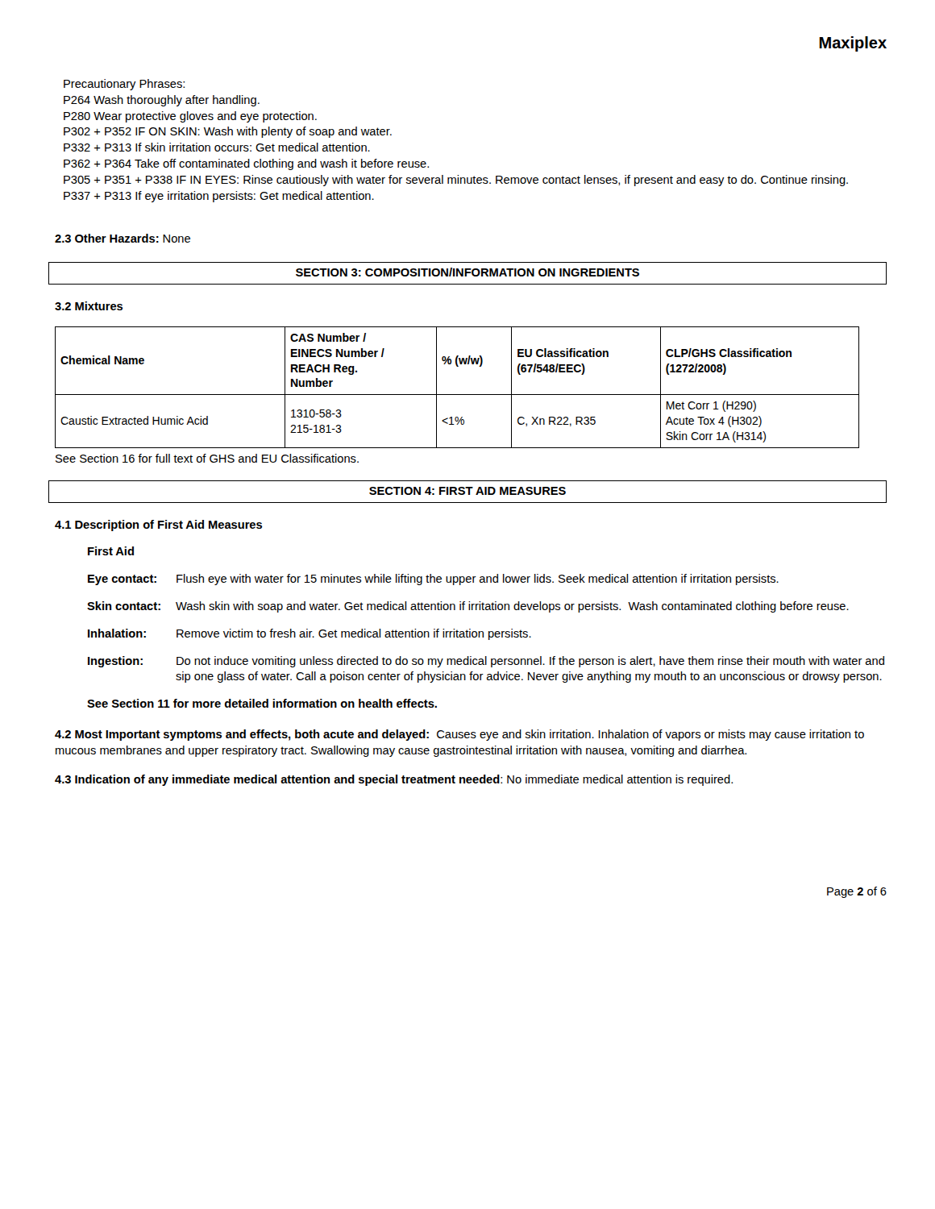Maxiplex
Precautionary Phrases:
P264 Wash thoroughly after handling.
P280 Wear protective gloves and eye protection.
P302 + P352 IF ON SKIN: Wash with plenty of soap and water.
P332 + P313 If skin irritation occurs: Get medical attention.
P362 + P364 Take off contaminated clothing and wash it before reuse.
P305 + P351 + P338 IF IN EYES: Rinse cautiously with water for several minutes. Remove contact lenses, if present and easy to do. Continue rinsing.
P337 + P313 If eye irritation persists: Get medical attention.
2.3 Other Hazards: None
SECTION 3: COMPOSITION/INFORMATION ON INGREDIENTS
3.2 Mixtures
| Chemical Name | CAS Number / EINECS Number / REACH Reg. Number | % (w/w) | EU Classification (67/548/EEC) | CLP/GHS Classification (1272/2008) |
| --- | --- | --- | --- | --- |
| Caustic Extracted Humic Acid | 1310-58-3 215-181-3 | <1% | C, Xn R22, R35 | Met Corr 1 (H290) Acute Tox 4 (H302) Skin Corr 1A (H314) |
See Section 16 for full text of GHS and EU Classifications.
SECTION 4: FIRST AID MEASURES
4.1 Description of First Aid Measures
First Aid
Eye contact:
Flush eye with water for 15 minutes while lifting the upper and lower lids. Seek medical attention if irritation persists.
Skin contact:
Wash skin with soap and water. Get medical attention if irritation develops or persists. Wash contaminated clothing before reuse.
Inhalation:
Remove victim to fresh air. Get medical attention if irritation persists.
Ingestion:
Do not induce vomiting unless directed to do so my medical personnel. If the person is alert, have them rinse their mouth with water and sip one glass of water. Call a poison center of physician for advice. Never give anything my mouth to an unconscious or drowsy person.
See Section 11 for more detailed information on health effects.
4.2 Most Important symptoms and effects, both acute and delayed: Causes eye and skin irritation. Inhalation of vapors or mists may cause irritation to mucous membranes and upper respiratory tract. Swallowing may cause gastrointestinal irritation with nausea, vomiting and diarrhea.
4.3 Indication of any immediate medical attention and special treatment needed: No immediate medical attention is required.
Page 2 of 6